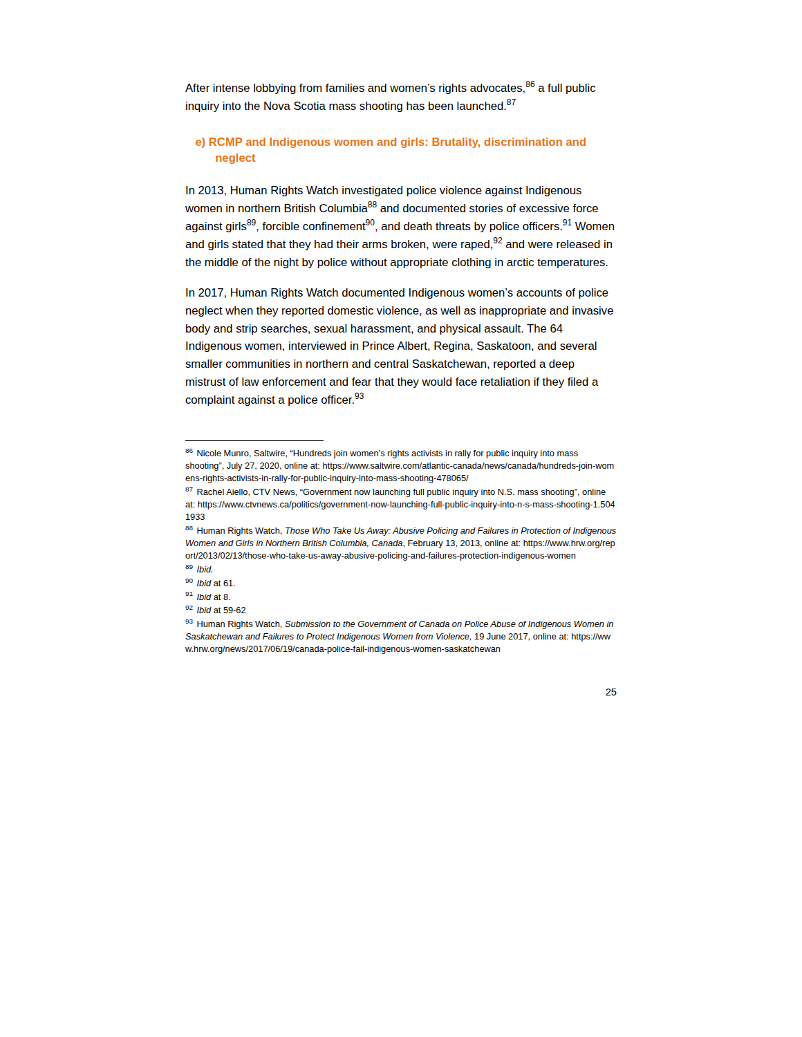After intense lobbying from families and women’s rights advocates,86 a full public inquiry into the Nova Scotia mass shooting has been launched.87
e) RCMP and Indigenous women and girls: Brutality, discrimination and neglect
In 2013, Human Rights Watch investigated police violence against Indigenous women in northern British Columbia88 and documented stories of excessive force against girls89, forcible confinement90, and death threats by police officers.91 Women and girls stated that they had their arms broken, were raped,92 and were released in the middle of the night by police without appropriate clothing in arctic temperatures.
In 2017, Human Rights Watch documented Indigenous women’s accounts of police neglect when they reported domestic violence, as well as inappropriate and invasive body and strip searches, sexual harassment, and physical assault. The 64 Indigenous women, interviewed in Prince Albert, Regina, Saskatoon, and several smaller communities in northern and central Saskatchewan, reported a deep mistrust of law enforcement and fear that they would face retaliation if they filed a complaint against a police officer.93
86 Nicole Munro, Saltwire, “Hundreds join women’s rights activists in rally for public inquiry into mass shooting”, July 27, 2020, online at: https://www.saltwire.com/atlantic-canada/news/canada/hundreds-join-womens-rights-activists-in-rally-for-public-inquiry-into-mass-shooting-478065/
87 Rachel Aiello, CTV News, “Government now launching full public inquiry into N.S. mass shooting”, online at: https://www.ctvnews.ca/politics/government-now-launching-full-public-inquiry-into-n-s-mass-shooting-1.5041933
88 Human Rights Watch, Those Who Take Us Away: Abusive Policing and Failures in Protection of Indigenous Women and Girls in Northern British Columbia, Canada, February 13, 2013, online at: https://www.hrw.org/report/2013/02/13/those-who-take-us-away-abusive-policing-and-failures-protection-indigenous-women
89 Ibid.
90 Ibid at 61.
91 Ibid at 8.
92 Ibid at 59-62
93 Human Rights Watch, Submission to the Government of Canada on Police Abuse of Indigenous Women in Saskatchewan and Failures to Protect Indigenous Women from Violence, 19 June 2017, online at: https://www.hrw.org/news/2017/06/19/canada-police-fail-indigenous-women-saskatchewan
25